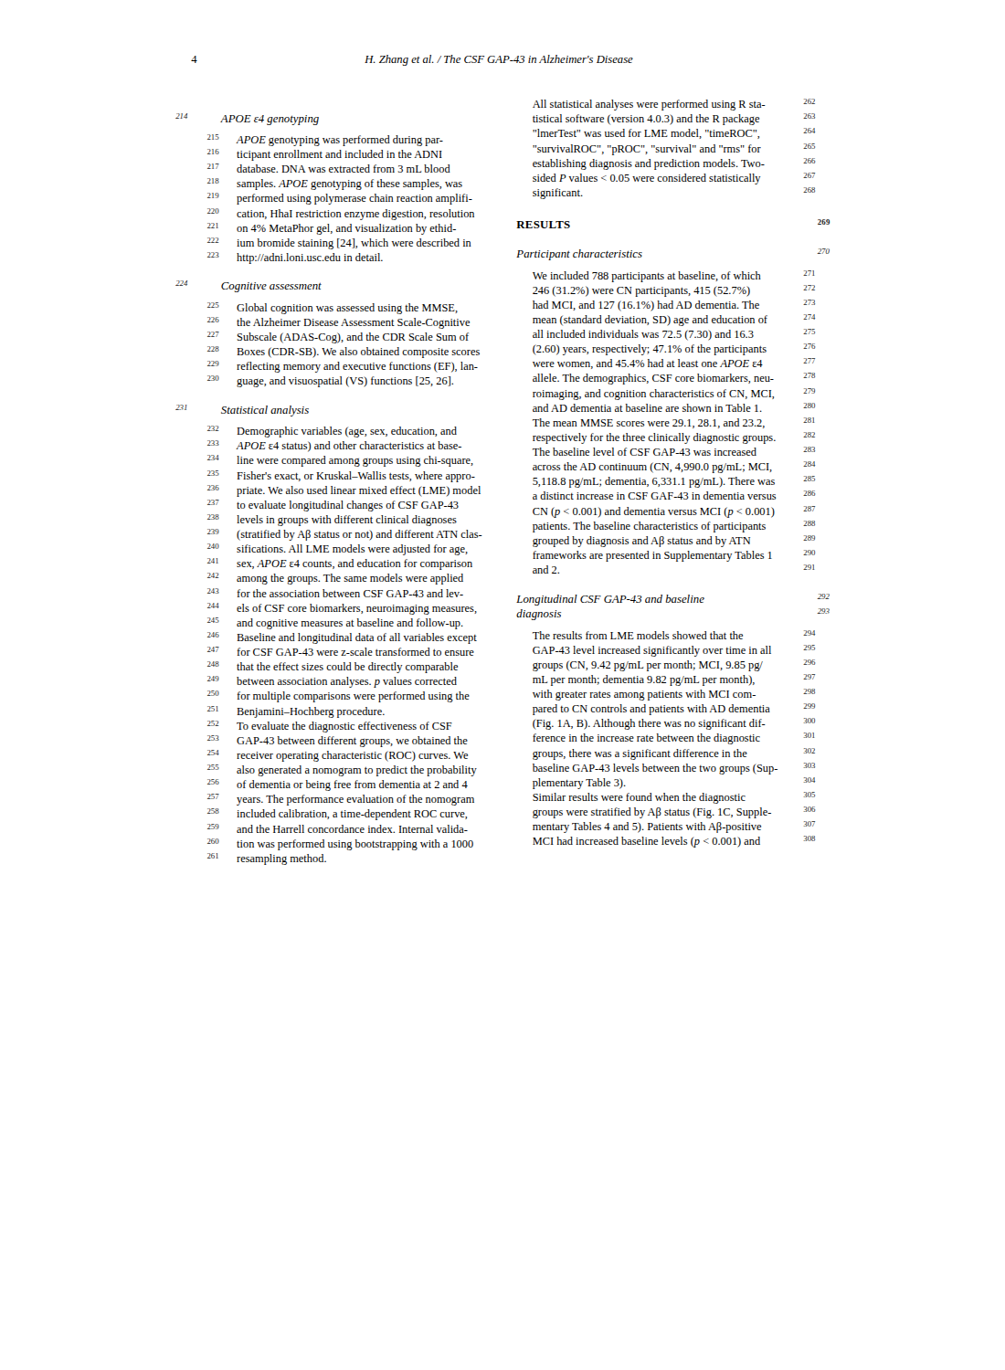4 H. Zhang et al. / The CSF GAP-43 in Alzheimer's Disease
214 APOE ε4 genotyping
215 APOE genotyping was performed during par-
216ticipant enrollment and included in the ADNI
217database. DNA was extracted from 3 mL blood
218samples. APOE genotyping of these samples, was
219performed using polymerase chain reaction amplifi-
220cation, HhaI restriction enzyme digestion, resolution
221on 4% MetaPhor gel, and visualization by ethid-
222ium bromide staining [24], which were described in
223http://adni.loni.usc.edu in detail.
224 Cognitive assessment
225 Global cognition was assessed using the MMSE,
226the Alzheimer Disease Assessment Scale-Cognitive
227 Subscale (ADAS-Cog), and the CDR Scale Sum of
228 Boxes (CDR-SB). We also obtained composite scores
229reflecting memory and executive functions (EF), lan-
230guage, and visuospatial (VS) functions [25, 26].
231 Statistical analysis
232 Demographic variables (age, sex, education, and
233 APOE ε4 status) and other characteristics at base-
234line were compared among groups using chi-square,
235 Fisher's exact, or Kruskal–Wallis tests, where appro-
236priate. We also used linear mixed effect (LME) model
237to evaluate longitudinal changes of CSF GAP-43
238levels in groups with different clinical diagnoses
239(stratified by Aβ status or not) and different ATN clas-
240sifications. All LME models were adjusted for age,
241sex, APOE ε4 counts, and education for comparison
242among the groups. The same models were applied
243for the association between CSF GAP-43 and lev-
244els of CSF core biomarkers, neuroimaging measures,
245and cognitive measures at baseline and follow-up.
246 Baseline and longitudinal data of all variables except
247for CSF GAP-43 were z-scale transformed to ensure
248that the effect sizes could be directly comparable
249between association analyses. p values corrected
250for multiple comparisons were performed using the
251 Benjamini–Hochberg procedure.
252 To evaluate the diagnostic effectiveness of CSF
253 GAP-43 between different groups, we obtained the
254receiver operating characteristic (ROC) curves. We
255also generated a nomogram to predict the probability
256of dementia or being free from dementia at 2 and 4
257years. The performance evaluation of the nomogram
258included calibration, a time-dependent ROC curve,
259and the Harrell concordance index. Internal valida-
260tion was performed using bootstrapping with a 1000
261resampling method.
All statistical analyses were performed using R sta-262
tistical software (version 4.0.3) and the R package263
"lmerTest" was used for LME model, "timeROC",264
"survivalROC", "pROC", "survival" and "rms" for265
establishing diagnosis and prediction models. Two-266
sided P values < 0.05 were considered statistically267
significant.268
RESULTS269
Participant characteristics 270
We included 788 participants at baseline, of which271
246 (31.2%) were CN participants, 415 (52.7%)272
had MCI, and 127 (16.1%) had AD dementia. The273
mean (standard deviation, SD) age and education of274
all included individuals was 72.5 (7.30) and 16.3275
(2.60) years, respectively; 47.1% of the participants276
were women, and 45.4% had at least one APOE ε4277
allele. The demographics, CSF core biomarkers, neu-278
roimaging, and cognition characteristics of CN, MCI,279
and AD dementia at baseline are shown in Table 1.280
The mean MMSE scores were 29.1, 28.1, and 23.2,281
respectively for the three clinically diagnostic groups.282
The baseline level of CSF GAP-43 was increased283
across the AD continuum (CN, 4,990.0 pg/mL; MCI,284
5,118.8 pg/mL; dementia, 6,331.1 pg/mL). There was285
a distinct increase in CSF GAF-43 in dementia versus286
CN (p < 0.001) and dementia versus MCI (p < 0.001)287
patients. The baseline characteristics of participants288
grouped by diagnosis and Aβ status and by ATN289
frameworks are presented in Supplementary Tables 1290
and 2.291
Longitudinal CSF GAP-43 and baseline 292
diagnosis 293
The results from LME models showed that the294
GAP-43 level increased significantly over time in all295
groups (CN, 9.42 pg/mL per month; MCI, 9.85 pg/296
mL per month; dementia 9.82 pg/mL per month),297
with greater rates among patients with MCI com-298
pared to CN controls and patients with AD dementia299
(Fig. 1A, B). Although there was no significant dif-300
ference in the increase rate between the diagnostic301
groups, there was a significant difference in the302
baseline GAP-43 levels between the two groups (Sup-303
plementary Table 3).304
Similar results were found when the diagnostic305
groups were stratified by Aβ status (Fig. 1C, Supple-306
mentary Tables 4 and 5). Patients with Aβ-positive307
MCI had increased baseline levels (p < 0.001) and308